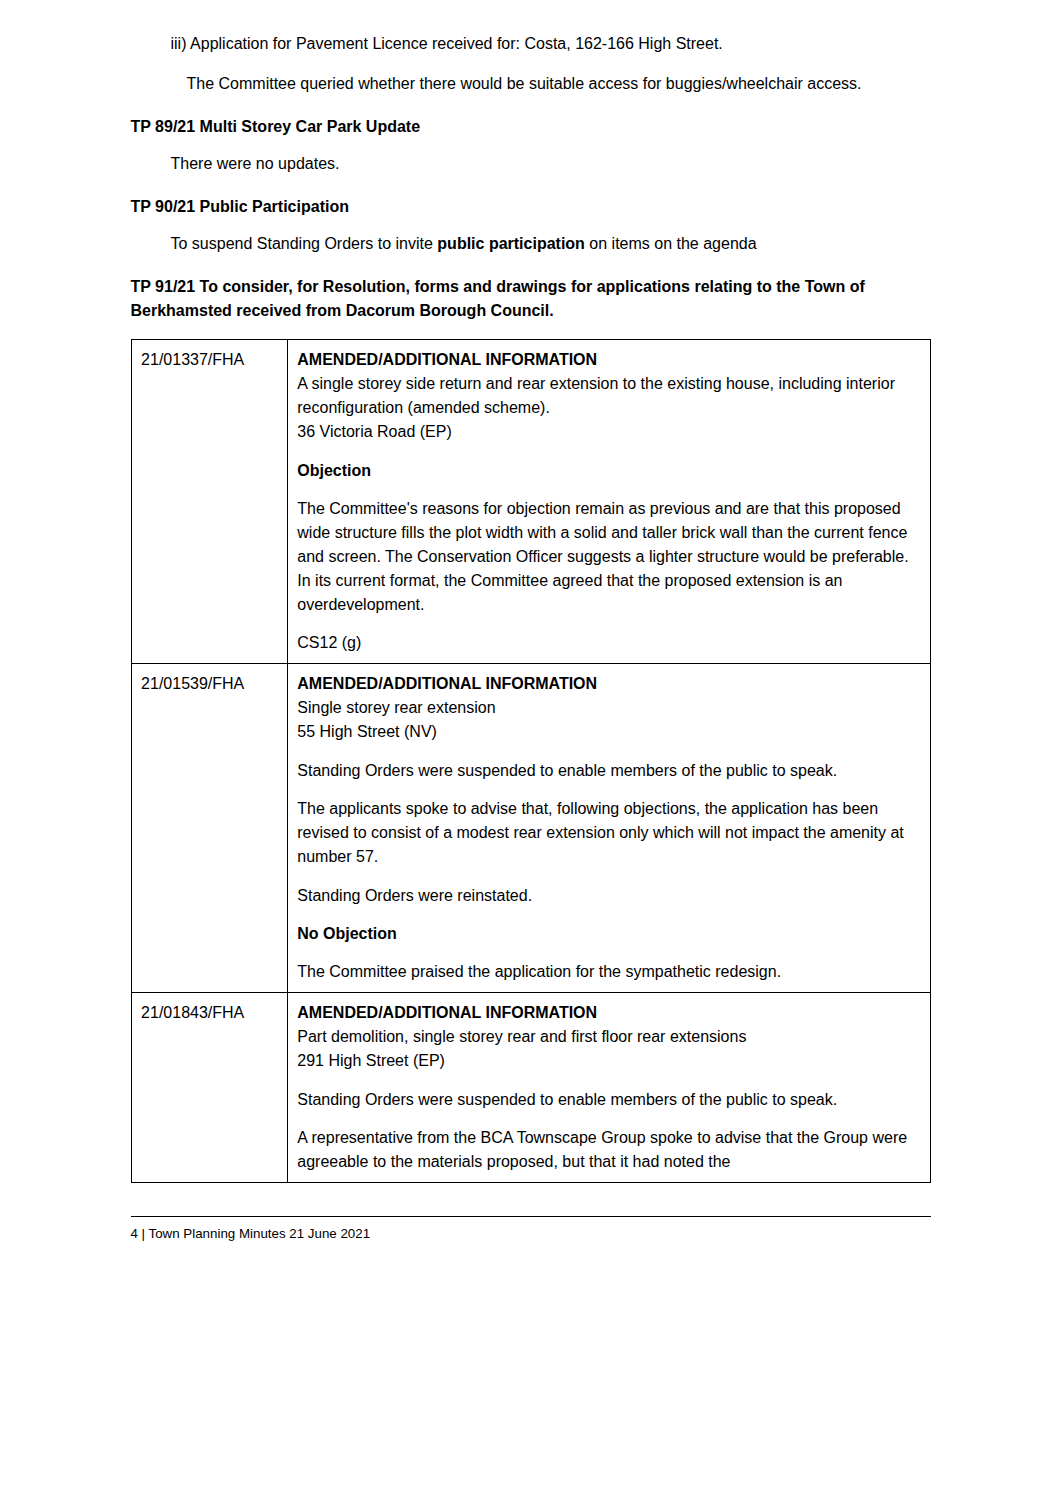iii) Application for Pavement Licence received for: Costa, 162-166 High Street.
The Committee queried whether there would be suitable access for buggies/wheelchair access.
TP 89/21 Multi Storey Car Park Update
There were no updates.
TP 90/21 Public Participation
To suspend Standing Orders to invite public participation on items on the agenda
TP 91/21 To consider, for Resolution, forms and drawings for applications relating to the Town of Berkhamsted received from Dacorum Borough Council.
| 21/01337/FHA | AMENDED/ADDITIONAL INFORMATION A single storey side return and rear extension to the existing house, including interior reconfiguration (amended scheme). 36 Victoria Road (EP) Objection The Committee's reasons for objection remain as previous and are that this proposed wide structure fills the plot width with a solid and taller brick wall than the current fence and screen. The Conservation Officer suggests a lighter structure would be preferable. In its current format, the Committee agreed that the proposed extension is an overdevelopment. CS12 (g) |
| 21/01539/FHA | AMENDED/ADDITIONAL INFORMATION Single storey rear extension 55 High Street (NV) Standing Orders were suspended to enable members of the public to speak. The applicants spoke to advise that, following objections, the application has been revised to consist of a modest rear extension only which will not impact the amenity at number 57. Standing Orders were reinstated. No Objection The Committee praised the application for the sympathetic redesign. |
| 21/01843/FHA | AMENDED/ADDITIONAL INFORMATION Part demolition, single storey rear and first floor rear extensions 291 High Street (EP) Standing Orders were suspended to enable members of the public to speak. A representative from the BCA Townscape Group spoke to advise that the Group were agreeable to the materials proposed, but that it had noted the |
4 | Town Planning Minutes 21 June 2021